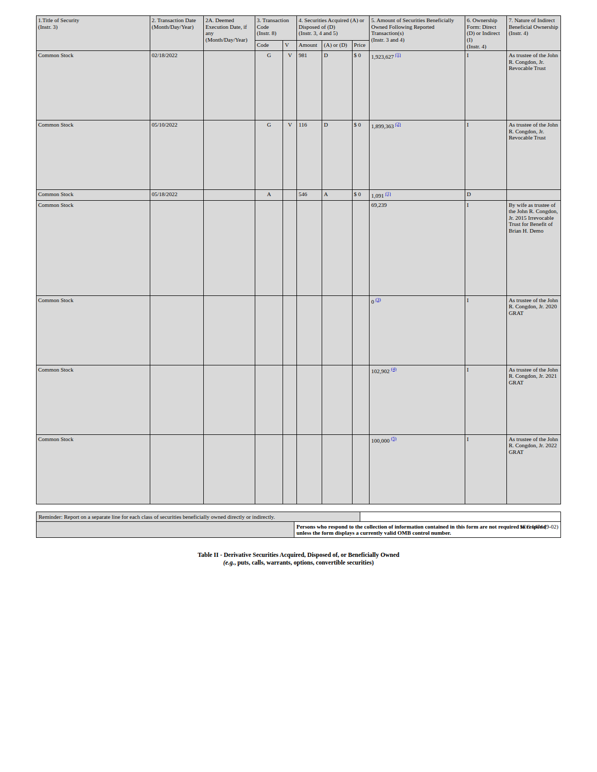| 1.Title of Security (Instr. 3) | 2. Transaction Date (Month/Day/Year) | 2A. Deemed Execution Date, if any (Month/Day/Year) | 3. Transaction Code (Instr. 8) | 4. Securities Acquired (A) or Disposed of (D) (Instr. 3, 4 and 5) | 5. Amount of Securities Beneficially Owned Following Reported Transaction(s) (Instr. 3 and 4) | 6. Ownership Form: Direct (D) or Indirect (I) (Instr. 4) | 7. Nature of Indirect Beneficial Ownership (Instr. 4) |
| --- | --- | --- | --- | --- | --- | --- | --- |
| Code | V | Amount | (A) or (D) | Price |
| Common Stock | 02/18/2022 | | G | V | 981 | D | $ 0 | 1,923,627 (1) | I | As trustee of the John R. Congdon, Jr. Revocable Trust |
| Common Stock | 05/10/2022 | | G | V | 116 | D | $ 0 | 1,899,363 (2) | I | As trustee of the John R. Congdon, Jr. Revocable Trust |
| Common Stock | 05/18/2022 | | A | | 546 | A | $ 0 | 1,091 (1) | D | |
| Common Stock | | | | | | | | 69,239 | I | By wife as trustee of the John R. Congdon, Jr. 2015 Irrevocable Trust for Benefit of Brian H. Demo |
| Common Stock | | | | | | | | 0 (3) | I | As trustee of the John R. Congdon, Jr. 2020 GRAT |
| Common Stock | | | | | | | | 102,902 (4) | I | As trustee of the John R. Congdon, Jr. 2021 GRAT |
| Common Stock | | | | | | | | 100,000 (5) | I | As trustee of the John R. Congdon, Jr. 2022 GRAT |
Reminder: Report on a separate line for each class of securities beneficially owned directly or indirectly.
SEC 1474 (9-02) Persons who respond to the collection of information contained in this form are not required to respond unless the form displays a currently valid OMB control number.
Table II - Derivative Securities Acquired, Disposed of, or Beneficially Owned
(e.g., puts, calls, warrants, options, convertible securities)